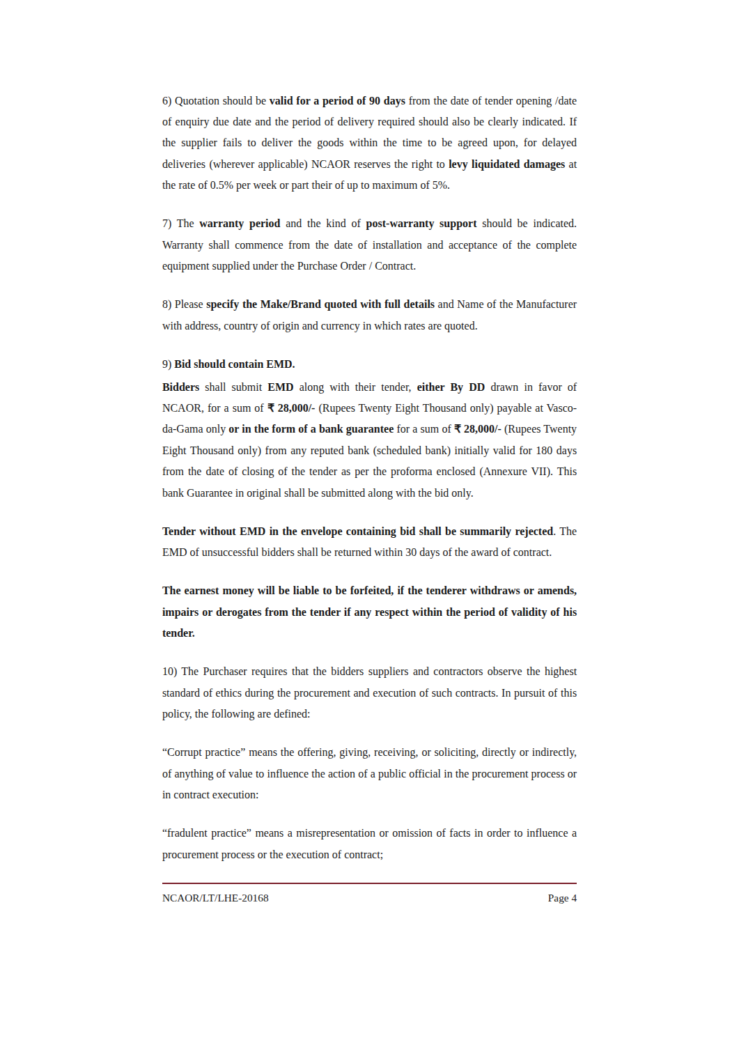6) Quotation should be valid for a period of 90 days from the date of tender opening /date of enquiry due date and the period of delivery required should also be clearly indicated. If the supplier fails to deliver the goods within the time to be agreed upon, for delayed deliveries (wherever applicable) NCAOR reserves the right to levy liquidated damages at the rate of 0.5% per week or part their of up to maximum of 5%.
7) The warranty period and the kind of post-warranty support should be indicated. Warranty shall commence from the date of installation and acceptance of the complete equipment supplied under the Purchase Order / Contract.
8) Please specify the Make/Brand quoted with full details and Name of the Manufacturer with address, country of origin and currency in which rates are quoted.
9) Bid should contain EMD.
Bidders shall submit EMD along with their tender, either By DD drawn in favor of NCAOR, for a sum of ₹ 28,000/- (Rupees Twenty Eight Thousand only) payable at Vasco-da-Gama only or in the form of a bank guarantee for a sum of ₹ 28,000/- (Rupees Twenty Eight Thousand only) from any reputed bank (scheduled bank) initially valid for 180 days from the date of closing of the tender as per the proforma enclosed (Annexure VII). This bank Guarantee in original shall be submitted along with the bid only.
Tender without EMD in the envelope containing bid shall be summarily rejected. The EMD of unsuccessful bidders shall be returned within 30 days of the award of contract.
The earnest money will be liable to be forfeited, if the tenderer withdraws or amends, impairs or derogates from the tender if any respect within the period of validity of his tender.
10) The Purchaser requires that the bidders suppliers and contractors observe the highest standard of ethics during the procurement and execution of such contracts. In pursuit of this policy, the following are defined:
“Corrupt practice” means the offering, giving, receiving, or soliciting, directly or indirectly, of anything of value to influence the action of a public official in the procurement process or in contract execution:
“fradulent practice” means a misrepresentation or omission of facts in order to influence a procurement process or the execution of contract;
NCAOR/LT/LHE-20168
Page 4